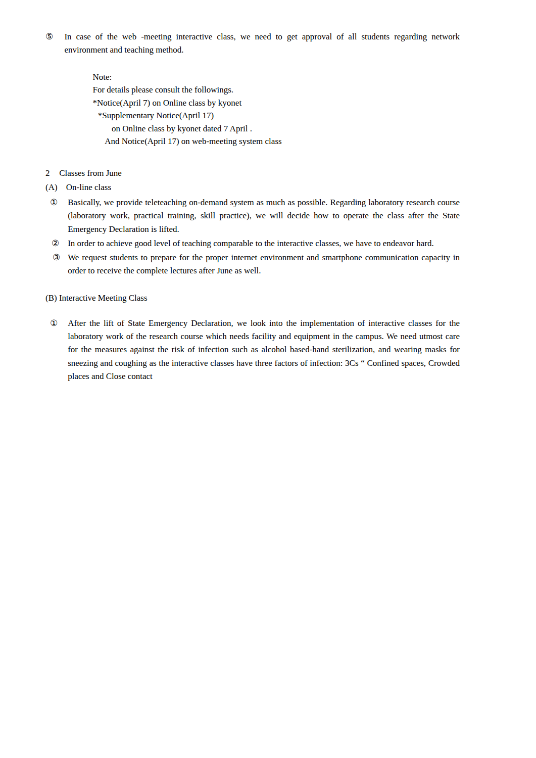⑤ In case of the web -meeting interactive class, we need to get approval of all students regarding network environment and teaching method.
Note:
For details please consult the followings.
*Notice(April 7) on Online class by kyonet
*Supplementary Notice(April 17)
on Online class by kyonet dated 7 April .
And Notice(April 17) on web-meeting system class
2 Classes from June
(A) On-line class
① Basically, we provide teleteaching on-demand system as much as possible. Regarding laboratory research course (laboratory work, practical training, skill practice), we will decide how to operate the class after the State Emergency Declaration is lifted.
② In order to achieve good level of teaching comparable to the interactive classes, we have to endeavor hard.
③ We request students to prepare for the proper internet environment and smartphone communication capacity in order to receive the complete lectures after June as well.
(B) Interactive Meeting Class
① After the lift of State Emergency Declaration, we look into the implementation of interactive classes for the laboratory work of the research course which needs facility and equipment in the campus. We need utmost care for the measures against the risk of infection such as alcohol based-hand sterilization, and wearing masks for sneezing and coughing as the interactive classes have three factors of infection: 3Cs “ Confined spaces, Crowded places and Close contact